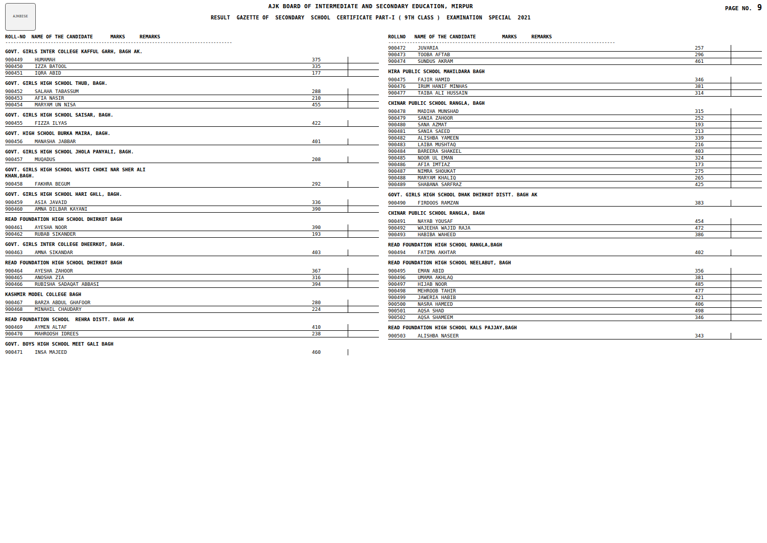AJK BISE
AJK BOARD OF INTERMEDIATE AND SECONDARY EDUCATION, MIRPUR
RESULT GAZETTE OF SECONDARY SCHOOL CERTIFICATE PART-I ( 9TH CLASS ) EXAMINATION SPECIAL 2021
PAGE NO.9
ROLL-NO NAME OF THE CANDIDATE MARKS REMARKS
-------------------------------------------------------------------------------------
GOVT. GIRLS INTER COLLEGE KAFFUL GARH, BAGH AK.
| 900449 | HUMAMAH | 375 | |
| 900450 | IZZA BATOOL | 335 | |
| 900451 | IQRA ABID | 177 | |
GOVT. GIRLS HIGH SCHOOL THUB, BAGH.
| 900452 | SALAHA TABASSUM | 288 | |
| 900453 | AFIA NASIR | 210 | |
| 900454 | MARYAM UN NISA | 455 | |
GOVT. GIRLS HIGH SCHOOL SAISAR, BAGH.
| 900455 | FIZZA ILYAS | 422 | |
GOVT. HIGH SCHOOL BURKA MAIRA, BAGH.
| 900456 | MANASHA JABBAR | 401 | |
GOVT. GIRLS HIGH SCHOOL JHOLA PANYALI, BAGH.
| 900457 | MUQADUS | 208 | |
GOVT. GIRLS HIGH SCHOOL WASTI CHOKI NAR SHER ALI
KHAN,BAGH.
| 900458 | FAKHRA BEGUM | 292 | |
GOVT. GIRLS HIGH SCHOOL HARI GHLL, BAGH.
| 900459 | ASIA JAVAID | 336 | |
| 900460 | AMNA DILBAR KAYANI | 390 | |
READ FOUNDATION HIGH SCHOOL DHIRKOT BAGH
| 900461 | AYESHA NOOR | 390 | |
| 900462 | RUBAB SIKANDER | 193 | |
GOVT. GIRLS INTER COLLEGE DHEERKOT, BAGH.
| 900463 | AMNA SIKANDAR | 403 | |
READ FOUNDATION HIGH SCHOOL DHIRKOT BAGH
| 900464 | AYESHA ZAHOOR | 367 | |
| 900465 | ANOSHA ZIA | 316 | |
| 900466 | RUBISHA SADAQAT ABBASI | 394 | |
KASHMIR MODEL COLLEGE BAGH
| 900467 | BARZA ABDUL GHAFOOR | 280 | |
| 900468 | MINAHIL CHAUDARY | 224 | |
READ FOUNDATION SCHOOL REHRA DISTT. BAGH AK
| 900469 | AYMEN ALTAF | 410 | |
| 900470 | MAHROOSH IDREES | 238 | |
GOVT. BOYS HIGH SCHOOL MEET GALI BAGH
| 900471 | INSA MAJEED | 460 | |
ROLLNO NAME OF THE CANDIDATE MARKS REMARKS
-------------------------------------------------------------------------------------
| 900472 | JUVARIA | 257 | |
| 900473 | TOOBA AFTAB | 296 | |
| 900474 | SUNDUS AKRAM | 461 | |
HIRA PUBLIC SCHOOL MAHILDARA BAGH
| 900475 | FAJIR HAMID | 346 | |
| 900476 | IRUM HANIF MINHAS | 381 | |
| 900477 | TAIBA ALI HUSSAIN | 314 | |
CHINAR PUBLIC SCHOOL RANGLA, BAGH
| 900478 | MADIHA MUNSHAD | 315 | |
| 900479 | SANIA ZAHOOR | 252 | |
| 900480 | SANA AZMAT | 193 | |
| 900481 | SANIA SAEED | 213 | |
| 900482 | ALISHBA YAMEEN | 339 | |
| 900483 | LAIBA MUSHTAQ | 216 | |
| 900484 | BAREERA SHAKEEL | 403 | |
| 900485 | NOOR UL EMAN | 324 | |
| 900486 | AFIA IMTIAZ | 173 | |
| 900487 | NIMRA SHOUKAT | 275 | |
| 900488 | MARYAM KHALIQ | 265 | |
| 900489 | SHABANA SARFRAZ | 425 | |
GOVT. GIRLS HIGH SCHOOL DHAK DHIRKOT DISTT. BAGH AK
| 900490 | FIRDOOS RAMZAN | 383 | |
CHINAR PUBLIC SCHOOL RANGLA, BAGH
| 900491 | NAYAB YOUSAF | 454 | |
| 900492 | WAJEEHA WAJID RAJA | 472 | |
| 900493 | HABIBA WAHEED | 386 | |
READ FOUNDATION HIGH SCHOOL RANGLA,BAGH
| 900494 | FATIMA AKHTAR | 402 | |
READ FOUNDATION HIGH SCHOOL NEELABUT, BAGH
| 900495 | EMAN ABID | 356 | |
| 900496 | UMAMA AKHLAQ | 381 | |
| 900497 | HIJAB NOOR | 485 | |
| 900498 | MEHROOB TAHIR | 477 | |
| 900499 | JAWERIA HABIB | 421 | |
| 900500 | NASRA HAMEED | 406 | |
| 900501 | AQSA SHAD | 498 | |
| 900502 | AQSA SHAMEEM | 346 | |
READ FOUNDATION HIGH SCHOOL KALS PAJJAY,BAGH
| 900503 | ALISHBA NASEER | 343 | |